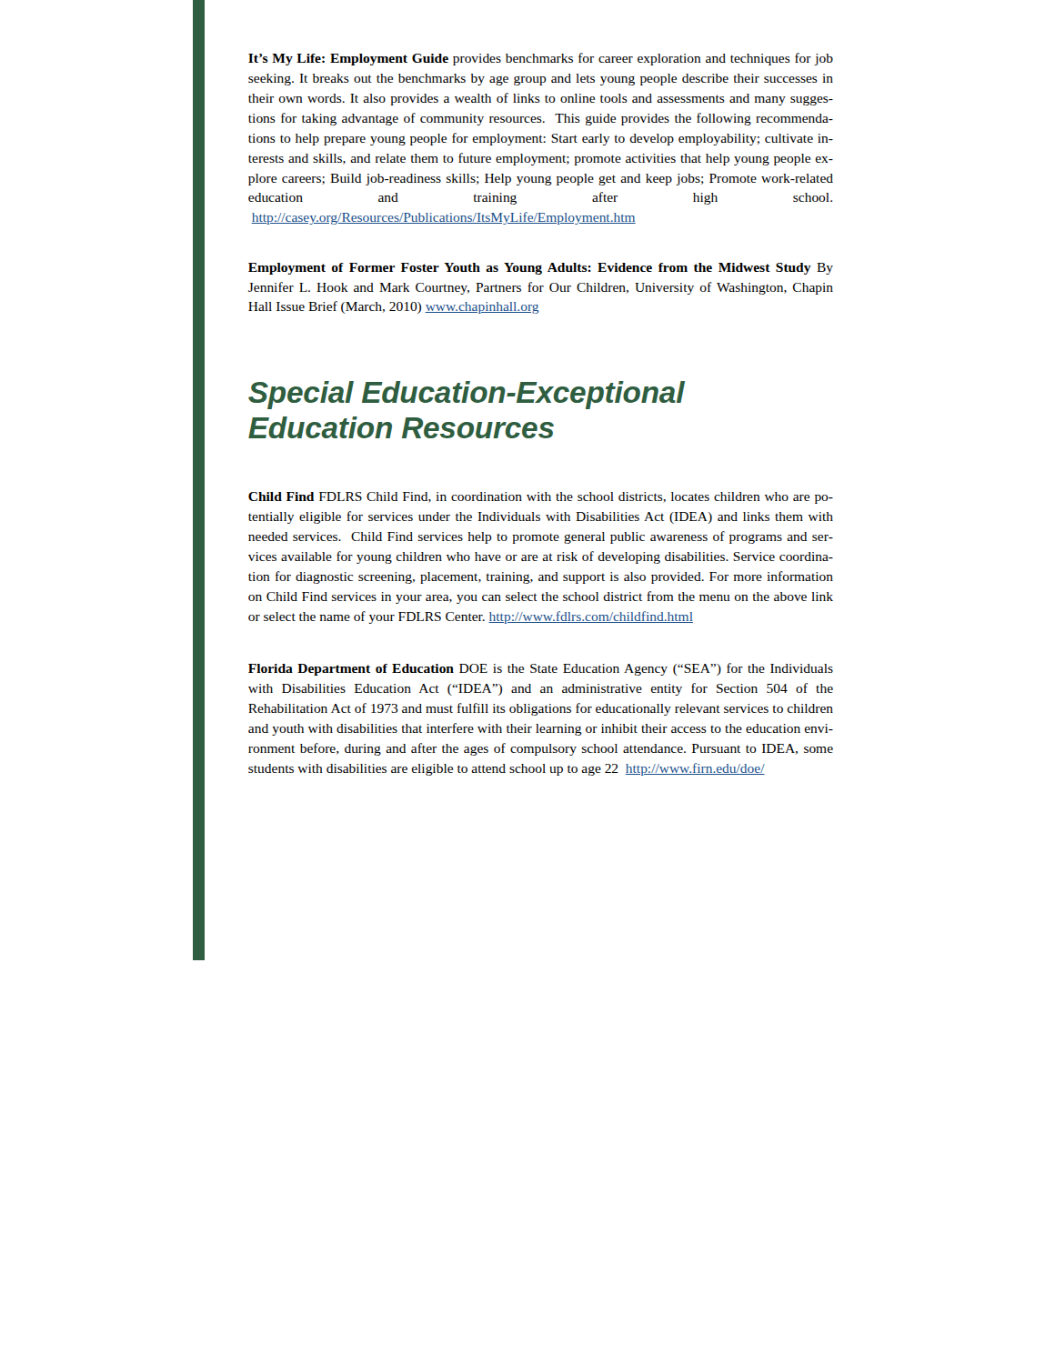It’s My Life: Employment Guide provides benchmarks for career exploration and techniques for job seeking. It breaks out the benchmarks by age group and lets young people describe their successes in their own words. It also provides a wealth of links to online tools and assessments and many suggestions for taking advantage of community resources. This guide provides the following recommendations to help prepare young people for employment: Start early to develop employability; cultivate interests and skills, and relate them to future employment; promote activities that help young people explore careers; Build job-readiness skills; Help young people get and keep jobs; Promote work-related education and training after high school. http://casey.org/Resources/Publications/ItsMyLife/Employment.htm
Employment of Former Foster Youth as Young Adults: Evidence from the Midwest Study By Jennifer L. Hook and Mark Courtney, Partners for Our Children, University of Washington, Chapin Hall Issue Brief (March, 2010) www.chapinhall.org
Special Education-Exceptional
Education Resources
Child Find FDLRS Child Find, in coordination with the school districts, locates children who are potentially eligible for services under the Individuals with Disabilities Act (IDEA) and links them with needed services. Child Find services help to promote general public awareness of programs and services available for young children who have or are at risk of developing disabilities. Service coordination for diagnostic screening, placement, training, and support is also provided. For more information on Child Find services in your area, you can select the school district from the menu on the above link or select the name of your FDLRS Center. http://www.fdlrs.com/childfind.html
Florida Department of Education DOE is the State Education Agency (“SEA”) for the Individuals with Disabilities Education Act (“IDEA”) and an administrative entity for Section 504 of the Rehabilitation Act of 1973 and must fulfill its obligations for educationally relevant services to children and youth with disabilities that interfere with their learning or inhibit their access to the education environment before, during and after the ages of compulsory school attendance. Pursuant to IDEA, some students with disabilities are eligible to attend school up to age 22 http://www.firn.edu/doe/